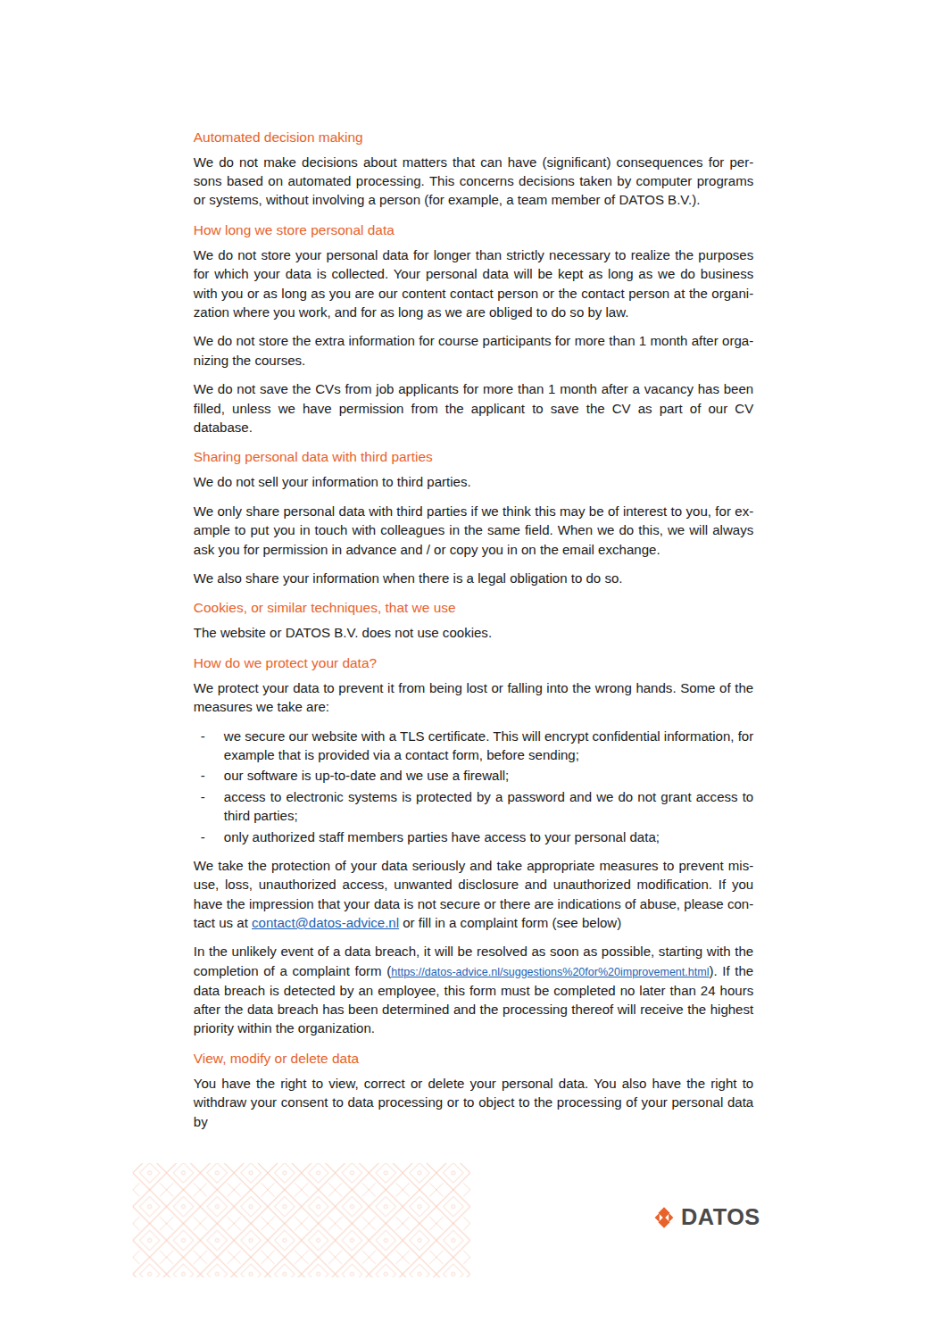Automated decision making
We do not make decisions about matters that can have (significant) consequences for persons based on automated processing. This concerns decisions taken by computer programs or systems, without involving a person (for example, a team member of DATOS B.V.).
How long we store personal data
We do not store your personal data for longer than strictly necessary to realize the purposes for which your data is collected. Your personal data will be kept as long as we do business with you or as long as you are our content contact person or the contact person at the organization where you work, and for as long as we are obliged to do so by law.
We do not store the extra information for course participants for more than 1 month after organizing the courses.
We do not save the CVs from job applicants for more than 1 month after a vacancy has been filled, unless we have permission from the applicant to save the CV as part of our CV database.
Sharing personal data with third parties
We do not sell your information to third parties.
We only share personal data with third parties if we think this may be of interest to you, for example to put you in touch with colleagues in the same field. When we do this, we will always ask you for permission in advance and / or copy you in on the email exchange.
We also share your information when there is a legal obligation to do so.
Cookies, or similar techniques, that we use
The website or DATOS B.V. does not use cookies.
How do we protect your data?
We protect your data to prevent it from being lost or falling into the wrong hands. Some of the measures we take are:
we secure our website with a TLS certificate. This will encrypt confidential information, for example that is provided via a contact form, before sending;
our software is up-to-date and we use a firewall;
access to electronic systems is protected by a password and we do not grant access to third parties;
only authorized staff members parties have access to your personal data;
We take the protection of your data seriously and take appropriate measures to prevent misuse, loss, unauthorized access, unwanted disclosure and unauthorized modification. If you have the impression that your data is not secure or there are indications of abuse, please contact us at contact@datos-advice.nl or fill in a complaint form (see below)
In the unlikely event of a data breach, it will be resolved as soon as possible, starting with the completion of a complaint form (https://datos-advice.nl/suggestions%20for%20improvement.html). If the data breach is detected by an employee, this form must be completed no later than 24 hours after the data breach has been determined and the processing thereof will receive the highest priority within the organization.
View, modify or delete data
You have the right to view, correct or delete your personal data. You also have the right to withdraw your consent to data processing or to object to the processing of your personal data by
DATOS